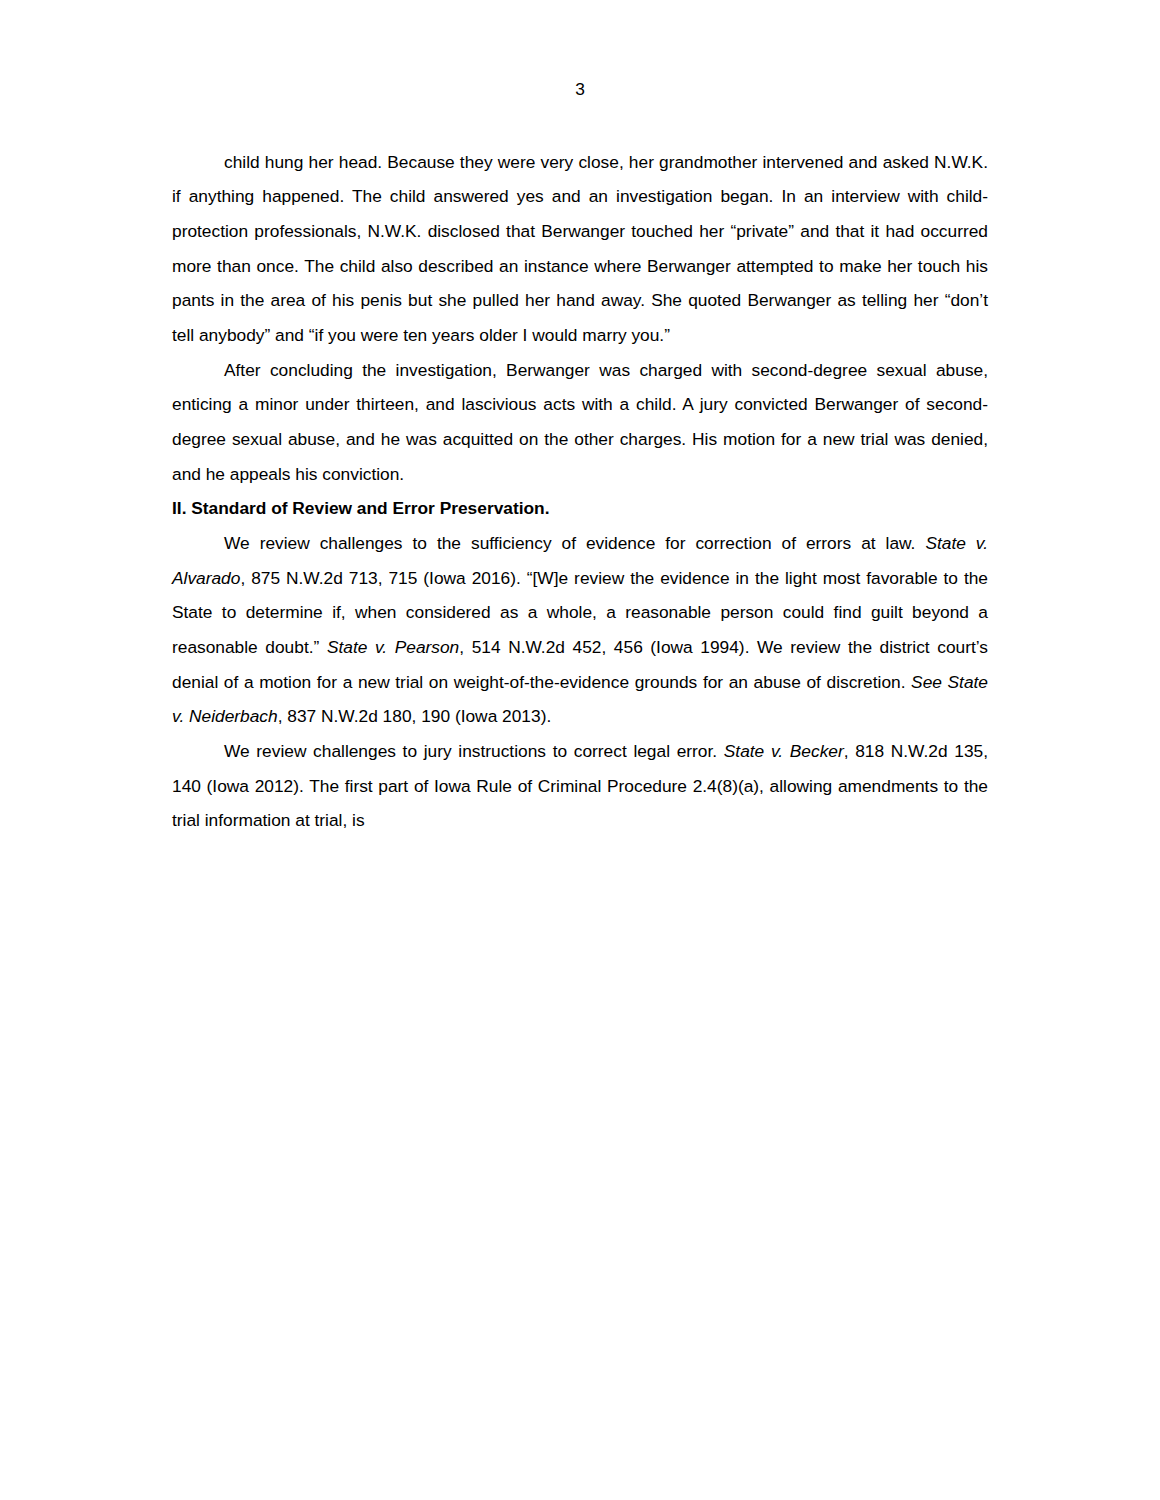3
child hung her head. Because they were very close, her grandmother intervened and asked N.W.K. if anything happened. The child answered yes and an investigation began. In an interview with child-protection professionals, N.W.K. disclosed that Berwanger touched her “private” and that it had occurred more than once. The child also described an instance where Berwanger attempted to make her touch his pants in the area of his penis but she pulled her hand away. She quoted Berwanger as telling her “don’t tell anybody” and “if you were ten years older I would marry you.”
After concluding the investigation, Berwanger was charged with second-degree sexual abuse, enticing a minor under thirteen, and lascivious acts with a child. A jury convicted Berwanger of second-degree sexual abuse, and he was acquitted on the other charges. His motion for a new trial was denied, and he appeals his conviction.
II. Standard of Review and Error Preservation.
We review challenges to the sufficiency of evidence for correction of errors at law. State v. Alvarado, 875 N.W.2d 713, 715 (Iowa 2016). “[W]e review the evidence in the light most favorable to the State to determine if, when considered as a whole, a reasonable person could find guilt beyond a reasonable doubt.” State v. Pearson, 514 N.W.2d 452, 456 (Iowa 1994). We review the district court’s denial of a motion for a new trial on weight-of-the-evidence grounds for an abuse of discretion. See State v. Neiderbach, 837 N.W.2d 180, 190 (Iowa 2013).
We review challenges to jury instructions to correct legal error. State v. Becker, 818 N.W.2d 135, 140 (Iowa 2012). The first part of Iowa Rule of Criminal Procedure 2.4(8)(a), allowing amendments to the trial information at trial, is